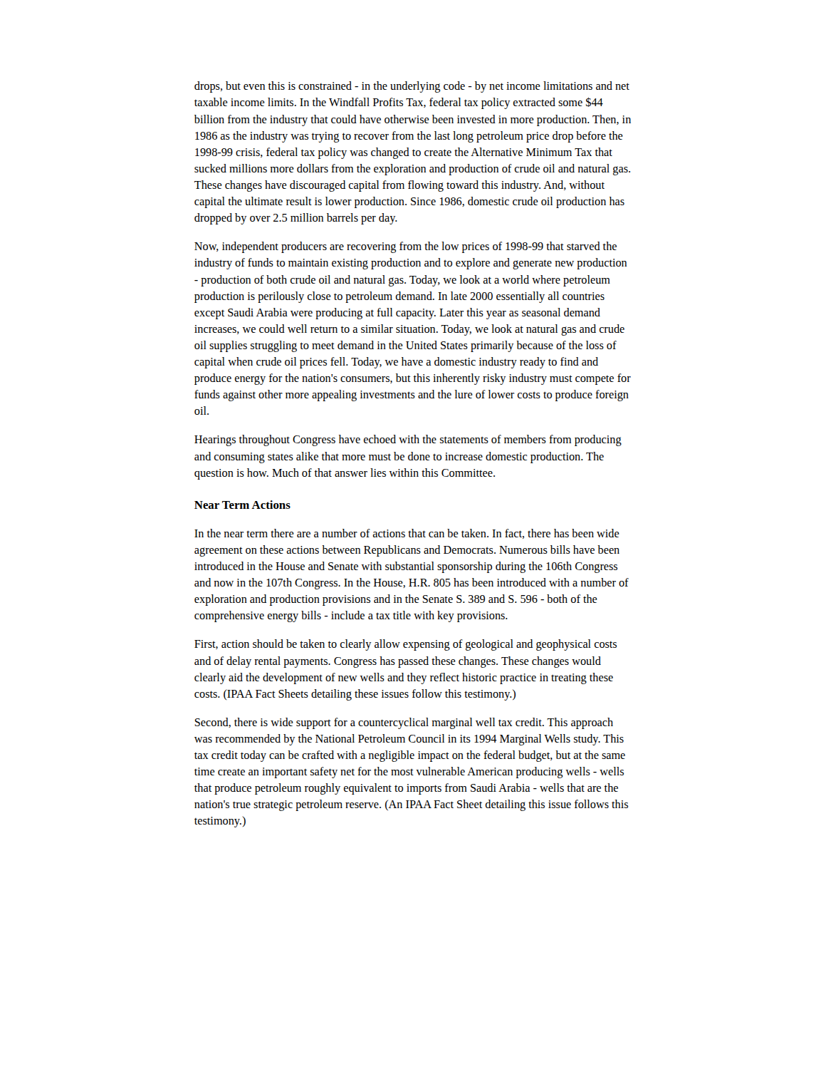drops, but even this is constrained - in the underlying code - by net income limitations and net taxable income limits. In the Windfall Profits Tax, federal tax policy extracted some $44 billion from the industry that could have otherwise been invested in more production. Then, in 1986 as the industry was trying to recover from the last long petroleum price drop before the 1998-99 crisis, federal tax policy was changed to create the Alternative Minimum Tax that sucked millions more dollars from the exploration and production of crude oil and natural gas. These changes have discouraged capital from flowing toward this industry. And, without capital the ultimate result is lower production. Since 1986, domestic crude oil production has dropped by over 2.5 million barrels per day.
Now, independent producers are recovering from the low prices of 1998-99 that starved the industry of funds to maintain existing production and to explore and generate new production - production of both crude oil and natural gas. Today, we look at a world where petroleum production is perilously close to petroleum demand. In late 2000 essentially all countries except Saudi Arabia were producing at full capacity. Later this year as seasonal demand increases, we could well return to a similar situation. Today, we look at natural gas and crude oil supplies struggling to meet demand in the United States primarily because of the loss of capital when crude oil prices fell. Today, we have a domestic industry ready to find and produce energy for the nation's consumers, but this inherently risky industry must compete for funds against other more appealing investments and the lure of lower costs to produce foreign oil.
Hearings throughout Congress have echoed with the statements of members from producing and consuming states alike that more must be done to increase domestic production. The question is how. Much of that answer lies within this Committee.
Near Term Actions
In the near term there are a number of actions that can be taken. In fact, there has been wide agreement on these actions between Republicans and Democrats. Numerous bills have been introduced in the House and Senate with substantial sponsorship during the 106th Congress and now in the 107th Congress. In the House, H.R. 805 has been introduced with a number of exploration and production provisions and in the Senate S. 389 and S. 596 - both of the comprehensive energy bills - include a tax title with key provisions.
First, action should be taken to clearly allow expensing of geological and geophysical costs and of delay rental payments. Congress has passed these changes. These changes would clearly aid the development of new wells and they reflect historic practice in treating these costs. (IPAA Fact Sheets detailing these issues follow this testimony.)
Second, there is wide support for a countercyclical marginal well tax credit. This approach was recommended by the National Petroleum Council in its 1994 Marginal Wells study. This tax credit today can be crafted with a negligible impact on the federal budget, but at the same time create an important safety net for the most vulnerable American producing wells - wells that produce petroleum roughly equivalent to imports from Saudi Arabia - wells that are the nation's true strategic petroleum reserve. (An IPAA Fact Sheet detailing this issue follows this testimony.)